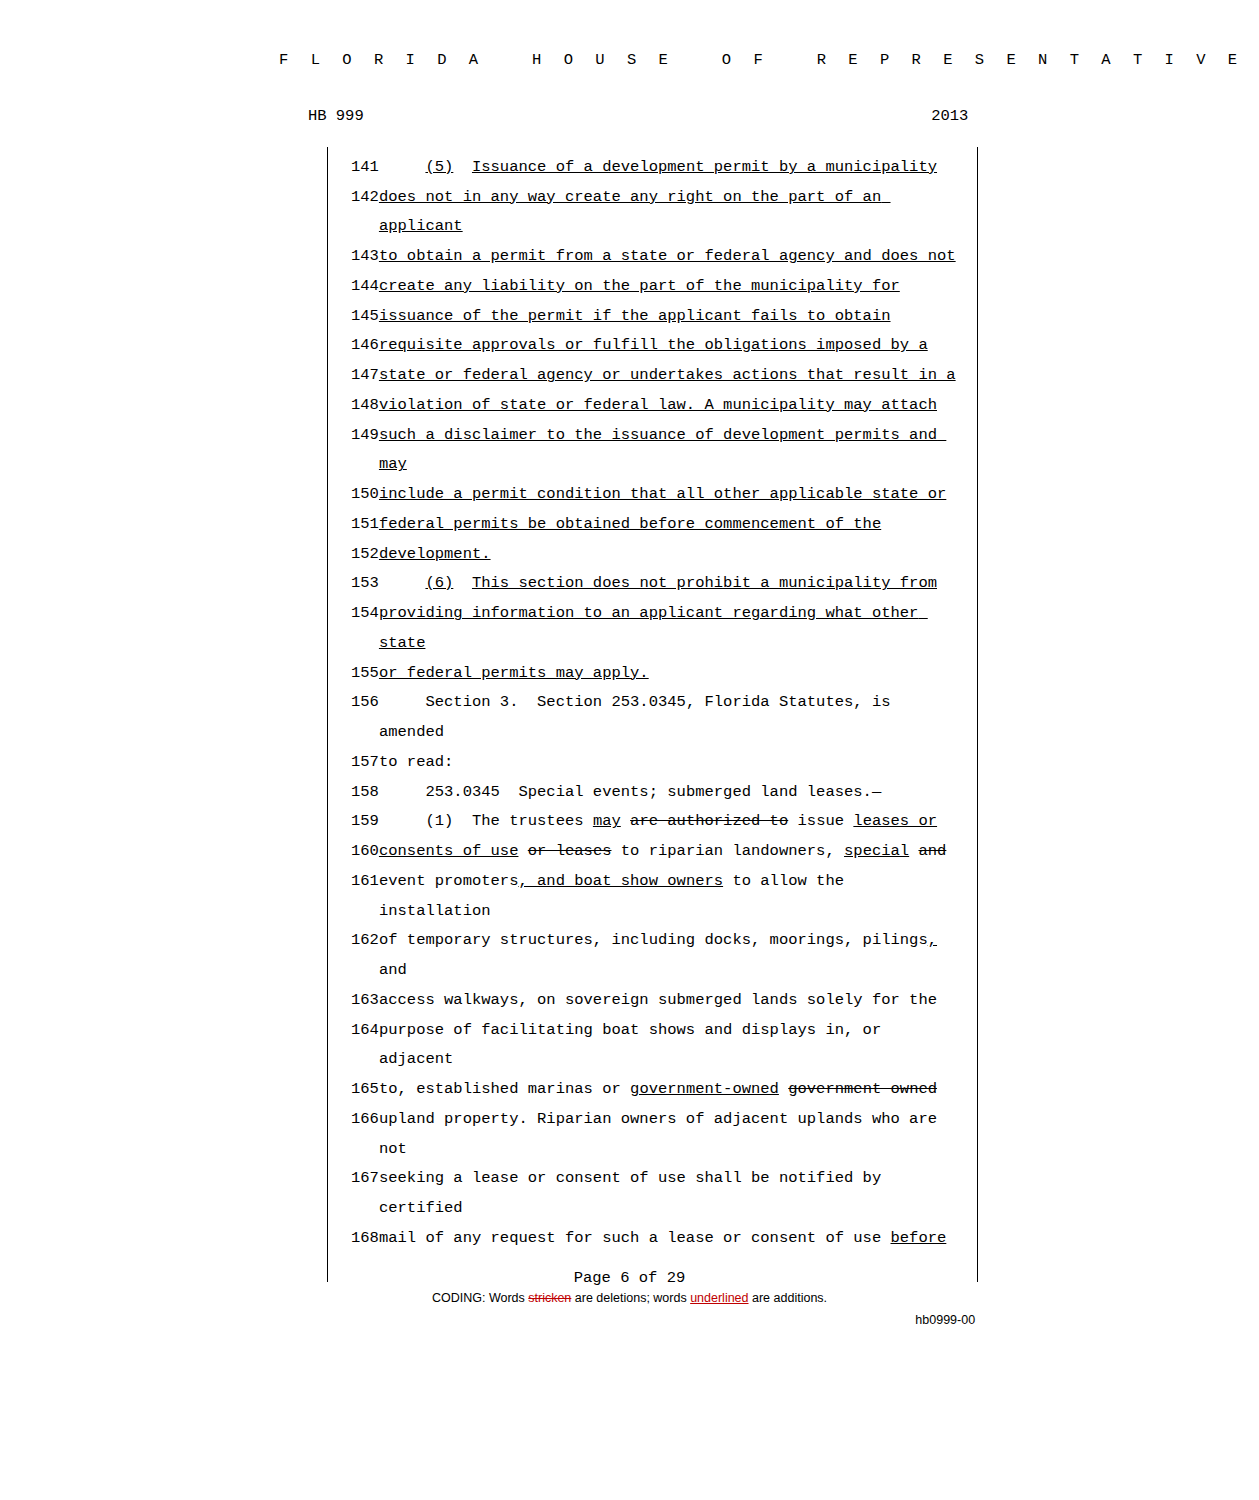F L O R I D A H O U S E O F R E P R E S E N T A T I V E S
HB 999 2013
| 141 | (5) Issuance of a development permit by a municipality |
| 142 | does not in any way create any right on the part of an applicant |
| 143 | to obtain a permit from a state or federal agency and does not |
| 144 | create any liability on the part of the municipality for |
| 145 | issuance of the permit if the applicant fails to obtain |
| 146 | requisite approvals or fulfill the obligations imposed by a |
| 147 | state or federal agency or undertakes actions that result in a |
| 148 | violation of state or federal law. A municipality may attach |
| 149 | such a disclaimer to the issuance of development permits and may |
| 150 | include a permit condition that all other applicable state or |
| 151 | federal permits be obtained before commencement of the |
| 152 | development. |
| 153 | (6) This section does not prohibit a municipality from |
| 154 | providing information to an applicant regarding what other state |
| 155 | or federal permits may apply. |
| 156 | Section 3. Section 253.0345, Florida Statutes, is amended |
| 157 | to read: |
| 158 | 253.0345 Special events; submerged land leases.— |
| 159 | (1) The trustees may are authorized to issue leases or |
| 160 | consents of use or leases to riparian landowners, special and |
| 161 | event promoters , and boat show owners to allow the installation |
| 162 | of temporary structures, including docks, moorings, pilings , and |
| 163 | access walkways, on sovereign submerged lands solely for the |
| 164 | purpose of facilitating boat shows and displays in, or adjacent |
| 165 | to, established marinas or government-owned government owned |
| 166 | upland property. Riparian owners of adjacent uplands who are not |
| 167 | seeking a lease or consent of use shall be notified by certified |
| 168 | mail of any request for such a lease or consent of use before |
Page 6 of 29
CODING: Words stricken are deletions; words underlined are additions.
hb0999-00